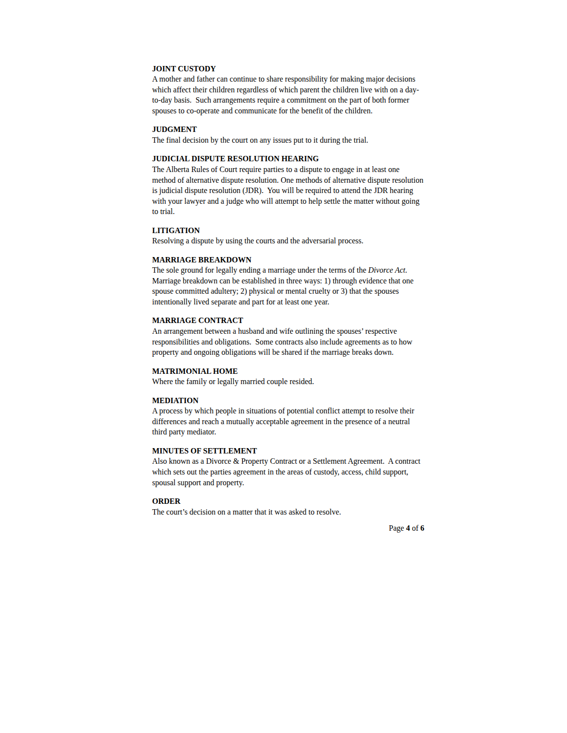Joint Custody
A mother and father can continue to share responsibility for making major decisions which affect their children regardless of which parent the children live with on a day-to-day basis. Such arrangements require a commitment on the part of both former spouses to co-operate and communicate for the benefit of the children.
Judgment
The final decision by the court on any issues put to it during the trial.
Judicial Dispute Resolution Hearing
The Alberta Rules of Court require parties to a dispute to engage in at least one method of alternative dispute resolution. One methods of alternative dispute resolution is judicial dispute resolution (JDR). You will be required to attend the JDR hearing with your lawyer and a judge who will attempt to help settle the matter without going to trial.
Litigation
Resolving a dispute by using the courts and the adversarial process.
Marriage Breakdown
The sole ground for legally ending a marriage under the terms of the Divorce Act. Marriage breakdown can be established in three ways: 1) through evidence that one spouse committed adultery; 2) physical or mental cruelty or 3) that the spouses intentionally lived separate and part for at least one year.
Marriage Contract
An arrangement between a husband and wife outlining the spouses’ respective responsibilities and obligations. Some contracts also include agreements as to how property and ongoing obligations will be shared if the marriage breaks down.
Matrimonial Home
Where the family or legally married couple resided.
Mediation
A process by which people in situations of potential conflict attempt to resolve their differences and reach a mutually acceptable agreement in the presence of a neutral third party mediator.
Minutes of Settlement
Also known as a Divorce & Property Contract or a Settlement Agreement. A contract which sets out the parties agreement in the areas of custody, access, child support, spousal support and property.
Order
The court’s decision on a matter that it was asked to resolve.
Page 4 of 6